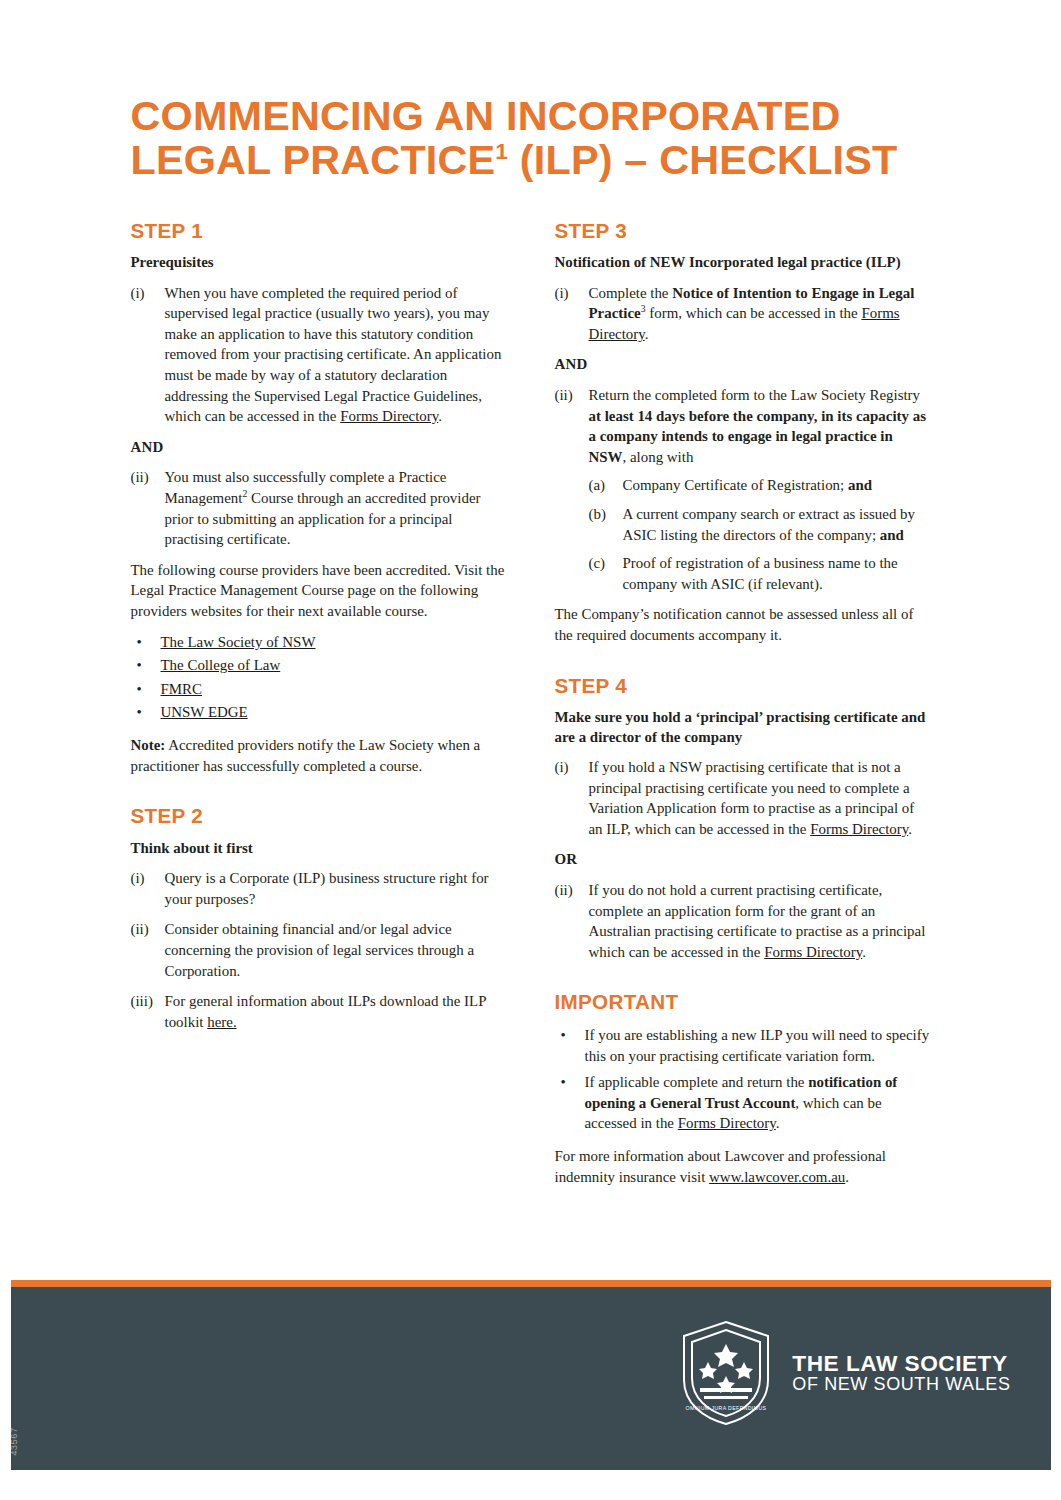Commencing an Incorporated
Legal Practice1 (ILP) – Checklist
Step 1
Prerequisites
(i) When you have completed the required period of supervised legal practice (usually two years), you may make an application to have this statutory condition removed from your practising certificate. An application must be made by way of a statutory declaration addressing the Supervised Legal Practice Guidelines, which can be accessed in the Forms Directory.
AND
(ii) You must also successfully complete a Practice Management2 Course through an accredited provider prior to submitting an application for a principal practising certificate.
The following course providers have been accredited. Visit the Legal Practice Management Course page on the following providers websites for their next available course.
The Law Society of NSW
The College of Law
FMRC
UNSW EDGE
Note: Accredited providers notify the Law Society when a practitioner has successfully completed a course.
Step 2
Think about it first
(i) Query is a Corporate (ILP) business structure right for your purposes?
(ii) Consider obtaining financial and/or legal advice concerning the provision of legal services through a Corporation.
(iii) For general information about ILPs download the ILP toolkit here.
Step 3
Notification of NEW Incorporated legal practice (ILP)
(i) Complete the Notice of Intention to Engage in Legal Practice3 form, which can be accessed in the Forms Directory.
AND
(ii) Return the completed form to the Law Society Registry at least 14 days before the company, in its capacity as a company intends to engage in legal practice in NSW, along with
(a) Company Certificate of Registration; and
(b) A current company search or extract as issued by ASIC listing the directors of the company; and
(c) Proof of registration of a business name to the company with ASIC (if relevant).
The Company’s notification cannot be assessed unless all of the required documents accompany it.
Step 4
Make sure you hold a ‘principal’ practising certificate and are a director of the company
(i) If you hold a NSW practising certificate that is not a principal practising certificate you need to complete a Variation Application form to practise as a principal of an ILP, which can be accessed in the Forms Directory.
OR
(ii) If you do not hold a current practising certificate, complete an application form for the grant of an Australian practising certificate to practise as a principal which can be accessed in the Forms Directory.
Important
If you are establishing a new ILP you will need to specify this on your practising certificate variation form.
If applicable complete and return the notification of opening a General Trust Account, which can be accessed in the Forms Directory.
For more information about Lawcover and professional indemnity insurance visit www.lawcover.com.au.
OMNIUM JURA DEFENDIMUS
The Law Society
of New South Wales
43567